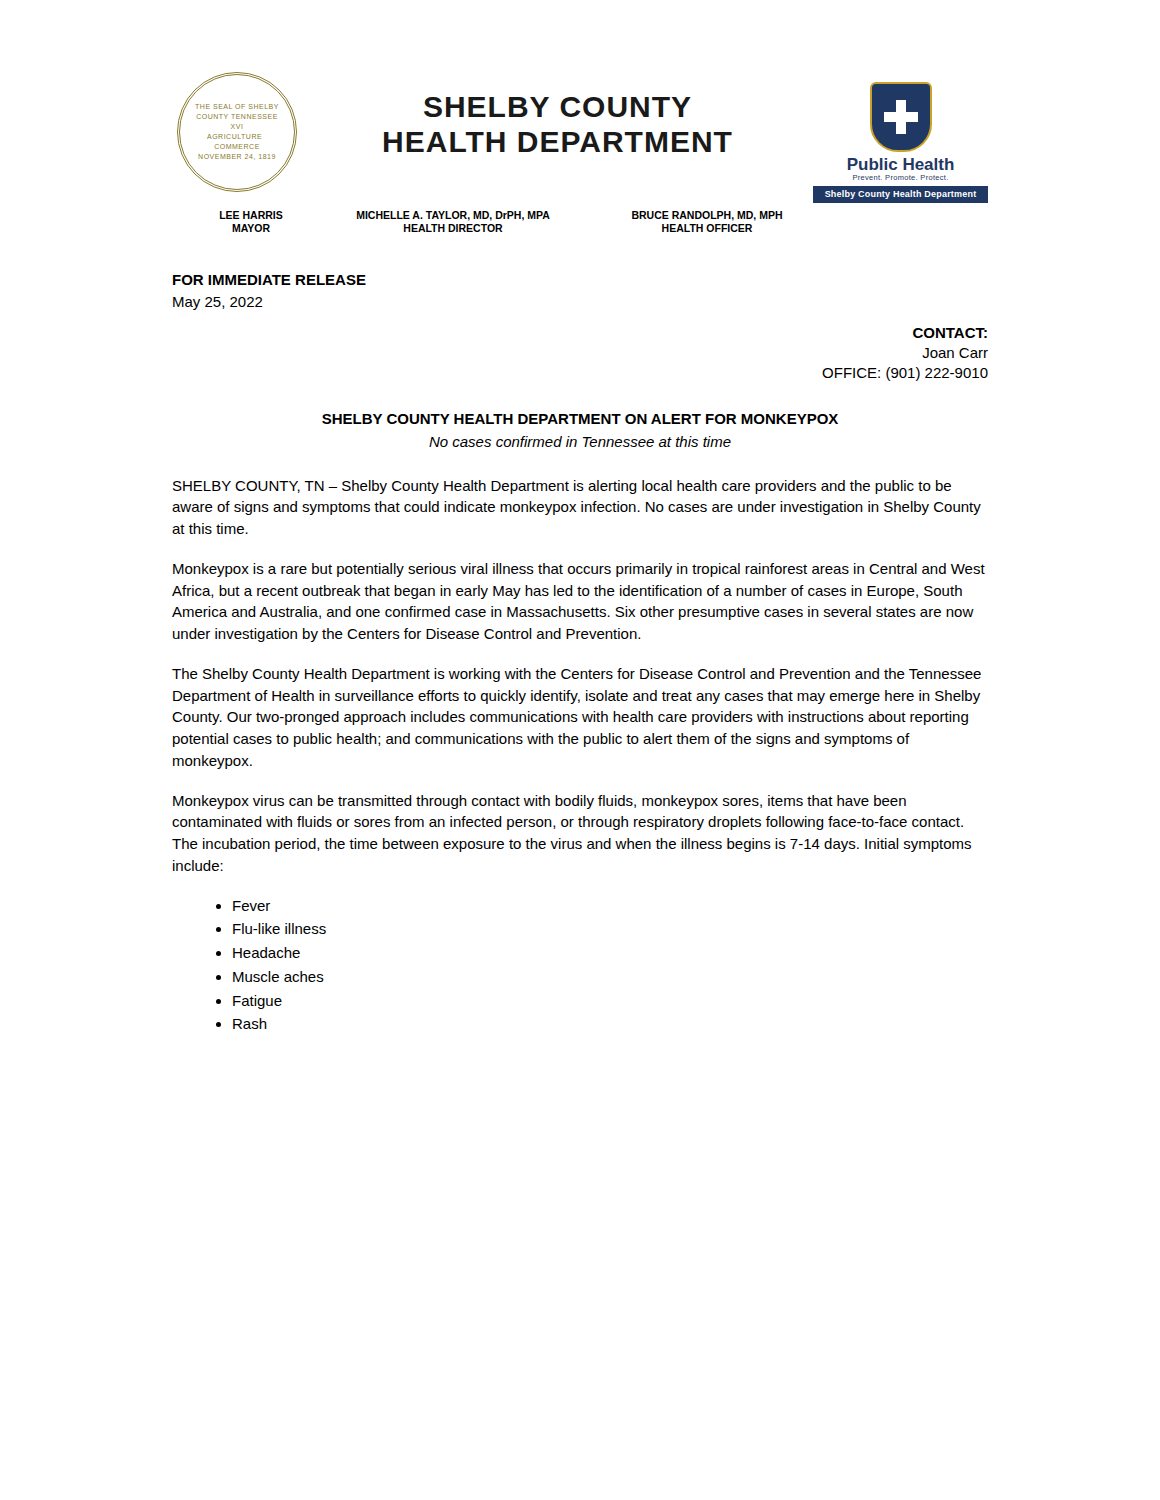THE SEAL OF SHELBY COUNTY TENNESSEE
XVI
AGRICULTURE COMMERCE
NOVEMBER 24, 1819
SHELBY COUNTY
HEALTH DEPARTMENT
Public Health
Prevent. Promote. Protect.
Shelby County Health Department
LEE HARRIS
MAYOR
MICHELLE A. TAYLOR, MD, DrPH, MPA
HEALTH DIRECTOR
BRUCE RANDOLPH, MD, MPH
HEALTH OFFICER
FOR IMMEDIATE RELEASE
May 25, 2022
CONTACT:
Joan Carr
OFFICE: (901) 222-9010
SHELBY COUNTY HEALTH DEPARTMENT ON ALERT FOR MONKEYPOX
No cases confirmed in Tennessee at this time
SHELBY COUNTY, TN – Shelby County Health Department is alerting local health care providers and the public to be aware of signs and symptoms that could indicate monkeypox infection. No cases are under investigation in Shelby County at this time.
Monkeypox is a rare but potentially serious viral illness that occurs primarily in tropical rainforest areas in Central and West Africa, but a recent outbreak that began in early May has led to the identification of a number of cases in Europe, South America and Australia, and one confirmed case in Massachusetts. Six other presumptive cases in several states are now under investigation by the Centers for Disease Control and Prevention.
The Shelby County Health Department is working with the Centers for Disease Control and Prevention and the Tennessee Department of Health in surveillance efforts to quickly identify, isolate and treat any cases that may emerge here in Shelby County. Our two-pronged approach includes communications with health care providers with instructions about reporting potential cases to public health; and communications with the public to alert them of the signs and symptoms of monkeypox.
Monkeypox virus can be transmitted through contact with bodily fluids, monkeypox sores, items that have been contaminated with fluids or sores from an infected person, or through respiratory droplets following face-to-face contact. The incubation period, the time between exposure to the virus and when the illness begins is 7-14 days. Initial symptoms include:
Fever
Flu-like illness
Headache
Muscle aches
Fatigue
Rash